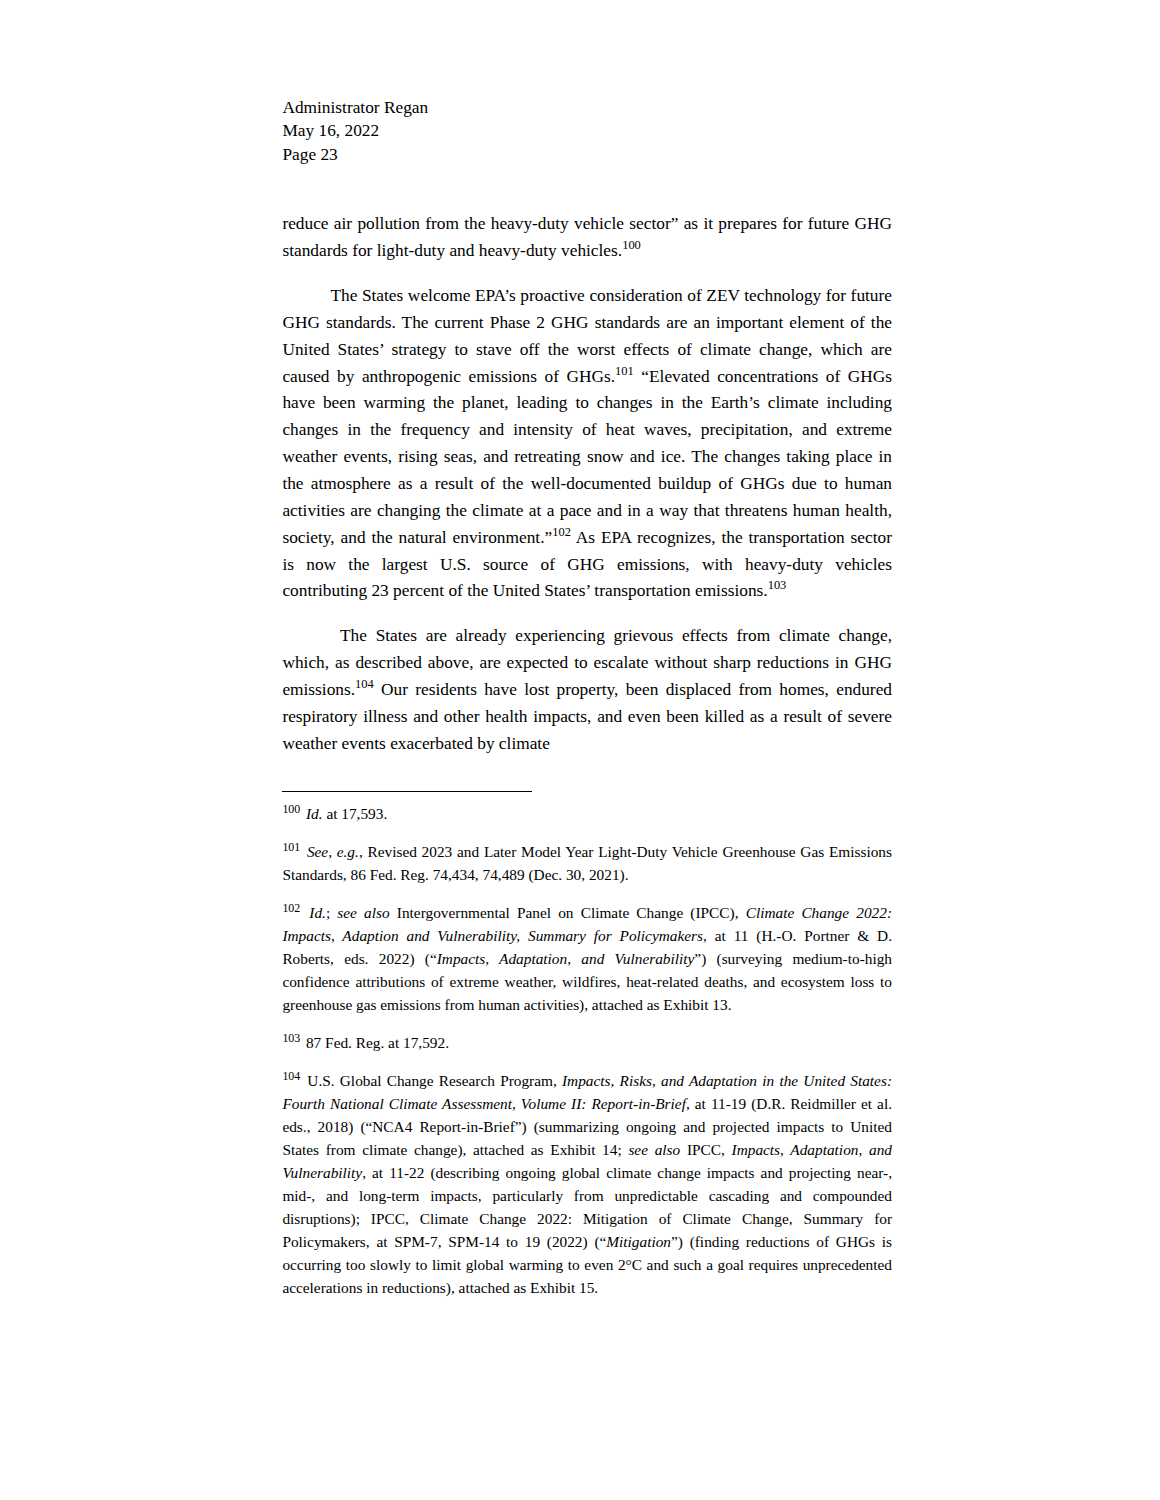Administrator Regan
May 16, 2022
Page 23
reduce air pollution from the heavy-duty vehicle sector” as it prepares for future GHG standards for light-duty and heavy-duty vehicles.100
The States welcome EPA’s proactive consideration of ZEV technology for future GHG standards. The current Phase 2 GHG standards are an important element of the United States’ strategy to stave off the worst effects of climate change, which are caused by anthropogenic emissions of GHGs.101 “Elevated concentrations of GHGs have been warming the planet, leading to changes in the Earth’s climate including changes in the frequency and intensity of heat waves, precipitation, and extreme weather events, rising seas, and retreating snow and ice. The changes taking place in the atmosphere as a result of the well-documented buildup of GHGs due to human activities are changing the climate at a pace and in a way that threatens human health, society, and the natural environment.”102 As EPA recognizes, the transportation sector is now the largest U.S. source of GHG emissions, with heavy-duty vehicles contributing 23 percent of the United States’ transportation emissions.103
The States are already experiencing grievous effects from climate change, which, as described above, are expected to escalate without sharp reductions in GHG emissions.104 Our residents have lost property, been displaced from homes, endured respiratory illness and other health impacts, and even been killed as a result of severe weather events exacerbated by climate
100 Id. at 17,593.
101 See, e.g., Revised 2023 and Later Model Year Light-Duty Vehicle Greenhouse Gas Emissions Standards, 86 Fed. Reg. 74,434, 74,489 (Dec. 30, 2021).
102 Id.; see also Intergovernmental Panel on Climate Change (IPCC), Climate Change 2022: Impacts, Adaption and Vulnerability, Summary for Policymakers, at 11 (H.-O. Portner & D. Roberts, eds. 2022) (“Impacts, Adaptation, and Vulnerability”) (surveying medium-to-high confidence attributions of extreme weather, wildfires, heat-related deaths, and ecosystem loss to greenhouse gas emissions from human activities), attached as Exhibit 13.
103 87 Fed. Reg. at 17,592.
104 U.S. Global Change Research Program, Impacts, Risks, and Adaptation in the United States: Fourth National Climate Assessment, Volume II: Report-in-Brief, at 11-19 (D.R. Reidmiller et al. eds., 2018) (“NCA4 Report-in-Brief”) (summarizing ongoing and projected impacts to United States from climate change), attached as Exhibit 14; see also IPCC, Impacts, Adaptation, and Vulnerability, at 11-22 (describing ongoing global climate change impacts and projecting near-, mid-, and long-term impacts, particularly from unpredictable cascading and compounded disruptions); IPCC, Climate Change 2022: Mitigation of Climate Change, Summary for Policymakers, at SPM-7, SPM-14 to 19 (2022) (“Mitigation”) (finding reductions of GHGs is occurring too slowly to limit global warming to even 2°C and such a goal requires unprecedented accelerations in reductions), attached as Exhibit 15.